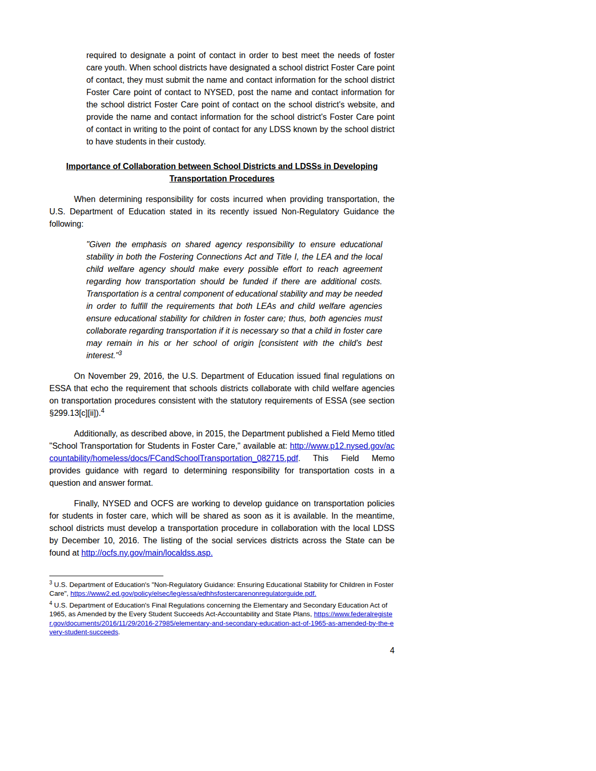required to designate a point of contact in order to best meet the needs of foster care youth. When school districts have designated a school district Foster Care point of contact, they must submit the name and contact information for the school district Foster Care point of contact to NYSED, post the name and contact information for the school district Foster Care point of contact on the school district's website, and provide the name and contact information for the school district's Foster Care point of contact in writing to the point of contact for any LDSS known by the school district to have students in their custody.
Importance of Collaboration between School Districts and LDSSs in Developing Transportation Procedures
When determining responsibility for costs incurred when providing transportation, the U.S. Department of Education stated in its recently issued Non-Regulatory Guidance the following:
"Given the emphasis on shared agency responsibility to ensure educational stability in both the Fostering Connections Act and Title I, the LEA and the local child welfare agency should make every possible effort to reach agreement regarding how transportation should be funded if there are additional costs. Transportation is a central component of educational stability and may be needed in order to fulfill the requirements that both LEAs and child welfare agencies ensure educational stability for children in foster care; thus, both agencies must collaborate regarding transportation if it is necessary so that a child in foster care may remain in his or her school of origin [consistent with the child's best interest."3
On November 29, 2016, the U.S. Department of Education issued final regulations on ESSA that echo the requirement that schools districts collaborate with child welfare agencies on transportation procedures consistent with the statutory requirements of ESSA (see section §299.13[c][ii]).4
Additionally, as described above, in 2015, the Department published a Field Memo titled "School Transportation for Students in Foster Care," available at: http://www.p12.nysed.gov/accountability/homeless/docs/FCandSchoolTransportation_082715.pdf. This Field Memo provides guidance with regard to determining responsibility for transportation costs in a question and answer format.
Finally, NYSED and OCFS are working to develop guidance on transportation policies for students in foster care, which will be shared as soon as it is available. In the meantime, school districts must develop a transportation procedure in collaboration with the local LDSS by December 10, 2016. The listing of the social services districts across the State can be found at http://ocfs.ny.gov/main/localdss.asp.
3 U.S. Department of Education's "Non-Regulatory Guidance: Ensuring Educational Stability for Children in Foster Care", https://www2.ed.gov/policy/elsec/leg/essa/edhhsfostercarenonregulatorguide.pdf.
4 U.S. Department of Education's Final Regulations concerning the Elementary and Secondary Education Act of 1965, as Amended by the Every Student Succeeds Act-Accountability and State Plans, https://www.federalregister.gov/documents/2016/11/29/2016-27985/elementary-and-secondary-education-act-of-1965-as-amended-by-the-every-student-succeeds.
4